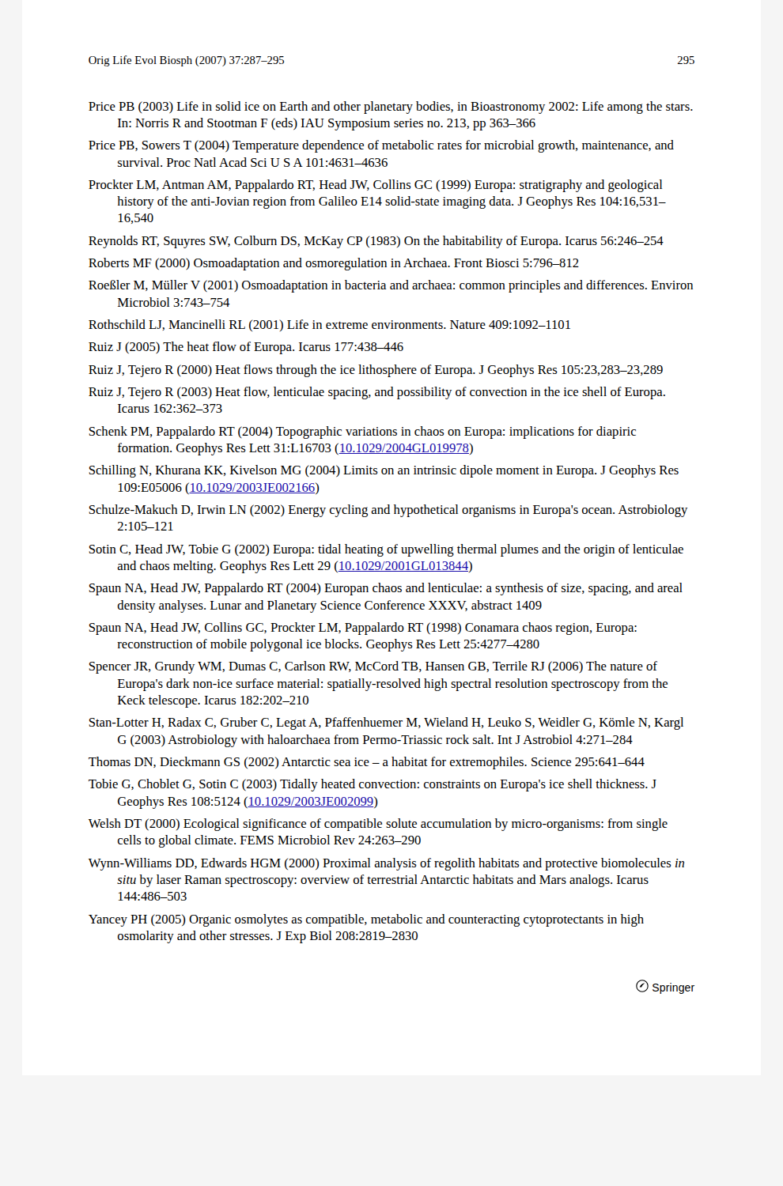Orig Life Evol Biosph (2007) 37:287–295 295
References
Price PB (2003) Life in solid ice on Earth and other planetary bodies, in Bioastronomy 2002: Life among the stars. In: Norris R and Stootman F (eds) IAU Symposium series no. 213, pp 363–366
Price PB, Sowers T (2004) Temperature dependence of metabolic rates for microbial growth, maintenance, and survival. Proc Natl Acad Sci U S A 101:4631–4636
Prockter LM, Antman AM, Pappalardo RT, Head JW, Collins GC (1999) Europa: stratigraphy and geological history of the anti-Jovian region from Galileo E14 solid-state imaging data. J Geophys Res 104:16,531–16,540
Reynolds RT, Squyres SW, Colburn DS, McKay CP (1983) On the habitability of Europa. Icarus 56:246–254
Roberts MF (2000) Osmoadaptation and osmoregulation in Archaea. Front Biosci 5:796–812
Roeßler M, Müller V (2001) Osmoadaptation in bacteria and archaea: common principles and differences. Environ Microbiol 3:743–754
Rothschild LJ, Mancinelli RL (2001) Life in extreme environments. Nature 409:1092–1101
Ruiz J (2005) The heat flow of Europa. Icarus 177:438–446
Ruiz J, Tejero R (2000) Heat flows through the ice lithosphere of Europa. J Geophys Res 105:23,283–23,289
Ruiz J, Tejero R (2003) Heat flow, lenticulae spacing, and possibility of convection in the ice shell of Europa. Icarus 162:362–373
Schenk PM, Pappalardo RT (2004) Topographic variations in chaos on Europa: implications for diapiric formation. Geophys Res Lett 31:L16703 (10.1029/2004GL019978)
Schilling N, Khurana KK, Kivelson MG (2004) Limits on an intrinsic dipole moment in Europa. J Geophys Res 109:E05006 (10.1029/2003JE002166)
Schulze-Makuch D, Irwin LN (2002) Energy cycling and hypothetical organisms in Europa's ocean. Astrobiology 2:105–121
Sotin C, Head JW, Tobie G (2002) Europa: tidal heating of upwelling thermal plumes and the origin of lenticulae and chaos melting. Geophys Res Lett 29 (10.1029/2001GL013844)
Spaun NA, Head JW, Pappalardo RT (2004) Europan chaos and lenticulae: a synthesis of size, spacing, and areal density analyses. Lunar and Planetary Science Conference XXXV, abstract 1409
Spaun NA, Head JW, Collins GC, Prockter LM, Pappalardo RT (1998) Conamara chaos region, Europa: reconstruction of mobile polygonal ice blocks. Geophys Res Lett 25:4277–4280
Spencer JR, Grundy WM, Dumas C, Carlson RW, McCord TB, Hansen GB, Terrile RJ (2006) The nature of Europa's dark non-ice surface material: spatially-resolved high spectral resolution spectroscopy from the Keck telescope. Icarus 182:202–210
Stan-Lotter H, Radax C, Gruber C, Legat A, Pfaffenhuemer M, Wieland H, Leuko S, Weidler G, Kömle N, Kargl G (2003) Astrobiology with haloarchaea from Permo-Triassic rock salt. Int J Astrobiol 4:271–284
Thomas DN, Dieckmann GS (2002) Antarctic sea ice – a habitat for extremophiles. Science 295:641–644
Tobie G, Choblet G, Sotin C (2003) Tidally heated convection: constraints on Europa's ice shell thickness. J Geophys Res 108:5124 (10.1029/2003JE002099)
Welsh DT (2000) Ecological significance of compatible solute accumulation by micro-organisms: from single cells to global climate. FEMS Microbiol Rev 24:263–290
Wynn-Williams DD, Edwards HGM (2000) Proximal analysis of regolith habitats and protective biomolecules in situ by laser Raman spectroscopy: overview of terrestrial Antarctic habitats and Mars analogs. Icarus 144:486–503
Yancey PH (2005) Organic osmolytes as compatible, metabolic and counteracting cytoprotectants in high osmolarity and other stresses. J Exp Biol 208:2819–2830
Springer